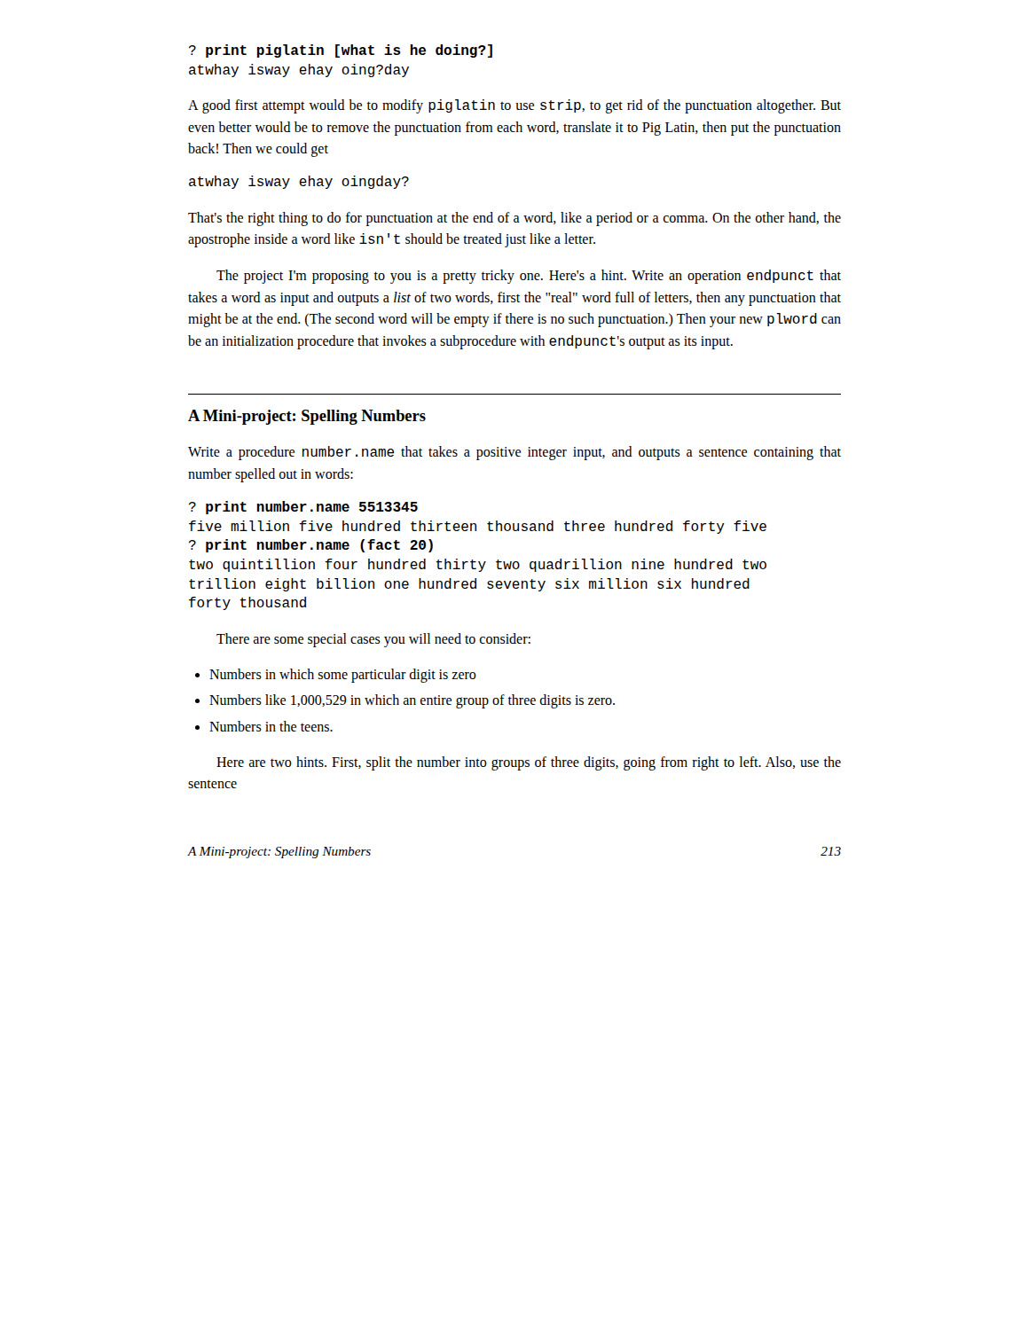? print piglatin [what is he doing?]
atwhay isway ehay oing?day
A good first attempt would be to modify piglatin to use strip, to get rid of the punctuation altogether. But even better would be to remove the punctuation from each word, translate it to Pig Latin, then put the punctuation back! Then we could get
atwhay isway ehay oingday?
That's the right thing to do for punctuation at the end of a word, like a period or a comma. On the other hand, the apostrophe inside a word like isn't should be treated just like a letter.
The project I'm proposing to you is a pretty tricky one. Here's a hint. Write an operation endpunct that takes a word as input and outputs a list of two words, first the "real" word full of letters, then any punctuation that might be at the end. (The second word will be empty if there is no such punctuation.) Then your new plword can be an initialization procedure that invokes a subprocedure with endpunct's output as its input.
A Mini-project: Spelling Numbers
Write a procedure number.name that takes a positive integer input, and outputs a sentence containing that number spelled out in words:
? print number.name 5513345
five million five hundred thirteen thousand three hundred forty five
? print number.name (fact 20)
two quintillion four hundred thirty two quadrillion nine hundred two
trillion eight billion one hundred seventy six million six hundred
forty thousand
There are some special cases you will need to consider:
Numbers in which some particular digit is zero
Numbers like 1,000,529 in which an entire group of three digits is zero.
Numbers in the teens.
Here are two hints. First, split the number into groups of three digits, going from right to left. Also, use the sentence
A Mini-project: Spelling Numbers 213